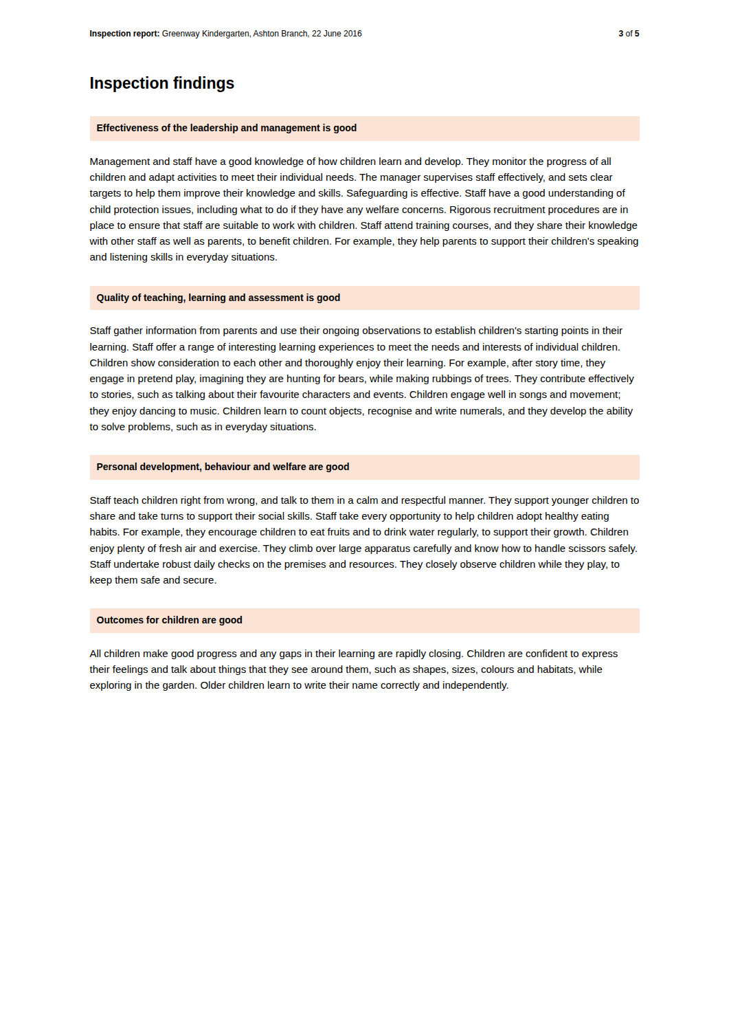Inspection report: Greenway Kindergarten, Ashton Branch, 22 June 2016
3 of 5
Inspection findings
Effectiveness of the leadership and management is good
Management and staff have a good knowledge of how children learn and develop. They monitor the progress of all children and adapt activities to meet their individual needs. The manager supervises staff effectively, and sets clear targets to help them improve their knowledge and skills. Safeguarding is effective. Staff have a good understanding of child protection issues, including what to do if they have any welfare concerns. Rigorous recruitment procedures are in place to ensure that staff are suitable to work with children. Staff attend training courses, and they share their knowledge with other staff as well as parents, to benefit children. For example, they help parents to support their children's speaking and listening skills in everyday situations.
Quality of teaching, learning and assessment is good
Staff gather information from parents and use their ongoing observations to establish children's starting points in their learning. Staff offer a range of interesting learning experiences to meet the needs and interests of individual children. Children show consideration to each other and thoroughly enjoy their learning. For example, after story time, they engage in pretend play, imagining they are hunting for bears, while making rubbings of trees. They contribute effectively to stories, such as talking about their favourite characters and events. Children engage well in songs and movement; they enjoy dancing to music. Children learn to count objects, recognise and write numerals, and they develop the ability to solve problems, such as in everyday situations.
Personal development, behaviour and welfare are good
Staff teach children right from wrong, and talk to them in a calm and respectful manner. They support younger children to share and take turns to support their social skills. Staff take every opportunity to help children adopt healthy eating habits. For example, they encourage children to eat fruits and to drink water regularly, to support their growth. Children enjoy plenty of fresh air and exercise. They climb over large apparatus carefully and know how to handle scissors safely. Staff undertake robust daily checks on the premises and resources. They closely observe children while they play, to keep them safe and secure.
Outcomes for children are good
All children make good progress and any gaps in their learning are rapidly closing. Children are confident to express their feelings and talk about things that they see around them, such as shapes, sizes, colours and habitats, while exploring in the garden. Older children learn to write their name correctly and independently.